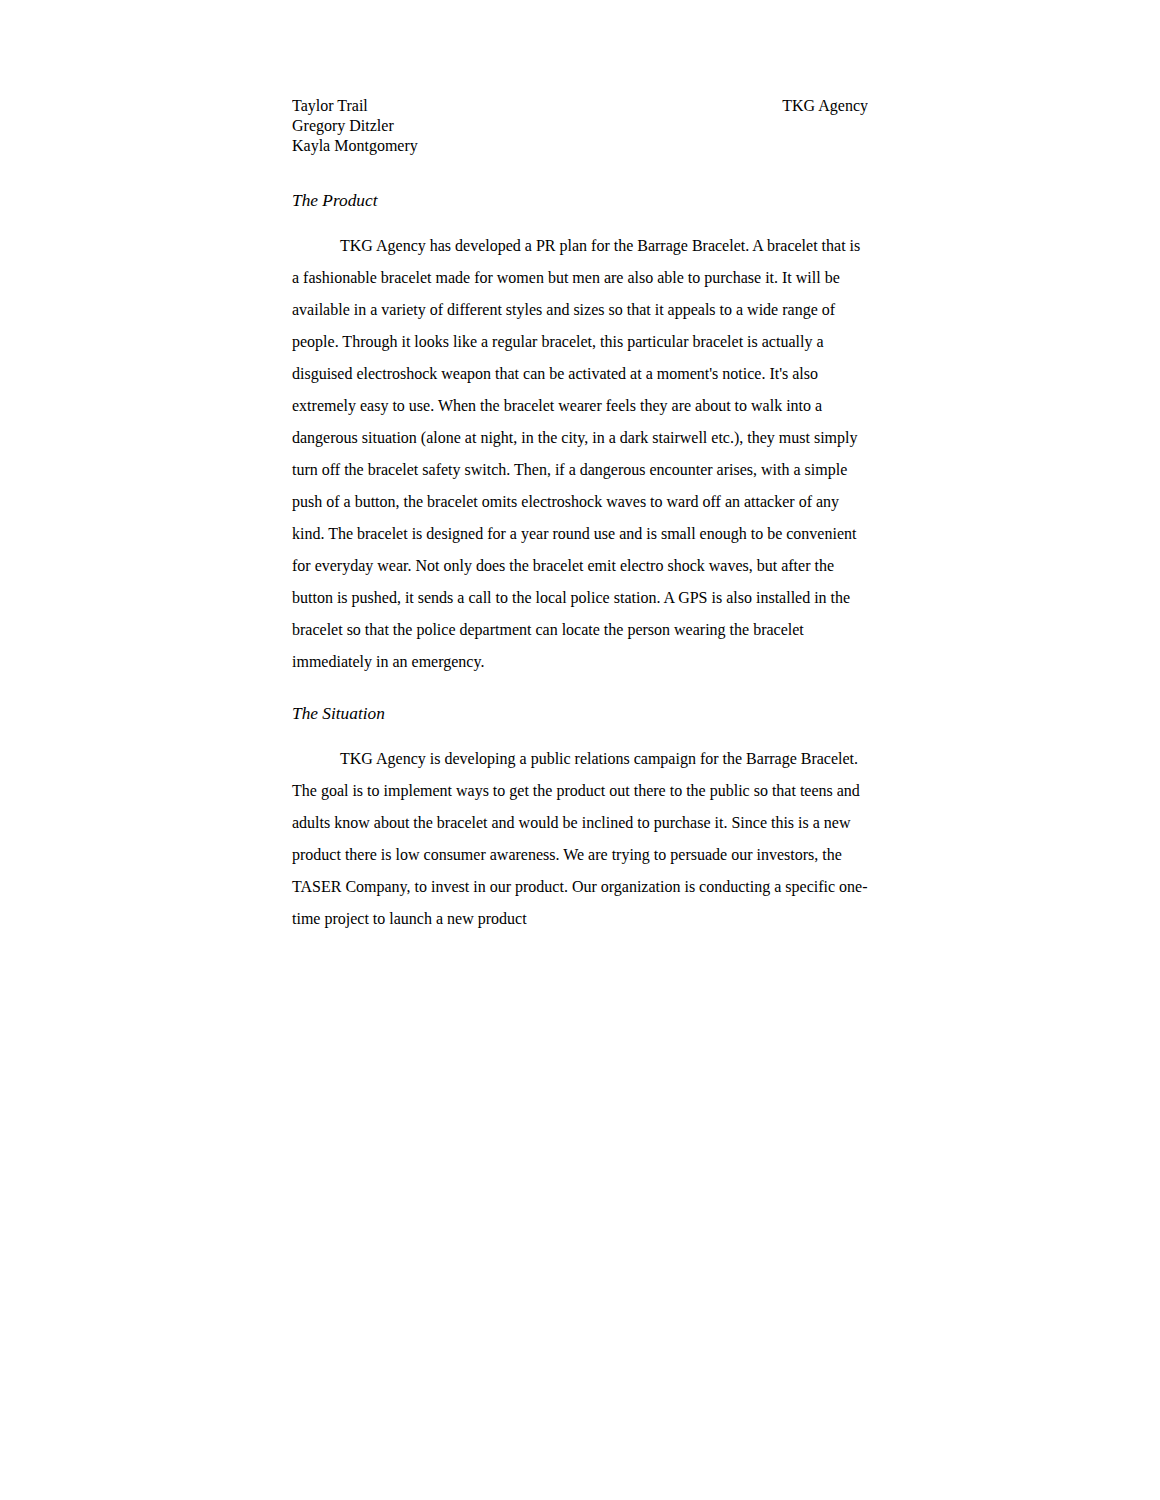TKG Agency
Taylor Trail
Gregory Ditzler
Kayla Montgomery
The Product
TKG Agency has developed a PR plan for the Barrage Bracelet. A bracelet that is a fashionable bracelet made for women but men are also able to purchase it. It will be available in a variety of different styles and sizes so that it appeals to a wide range of people. Through it looks like a regular bracelet, this particular bracelet is actually a disguised electroshock weapon that can be activated at a moment's notice. It's also extremely easy to use. When the bracelet wearer feels they are about to walk into a dangerous situation (alone at night, in the city, in a dark stairwell etc.), they must simply turn off the bracelet safety switch. Then, if a dangerous encounter arises, with a simple push of a button, the bracelet omits electroshock waves to ward off an attacker of any kind. The bracelet is designed for a year round use and is small enough to be convenient for everyday wear. Not only does the bracelet emit electro shock waves, but after the button is pushed, it sends a call to the local police station. A GPS is also installed in the bracelet so that the police department can locate the person wearing the bracelet immediately in an emergency.
The Situation
TKG Agency is developing a public relations campaign for the Barrage Bracelet. The goal is to implement ways to get the product out there to the public so that teens and adults know about the bracelet and would be inclined to purchase it. Since this is a new product there is low consumer awareness. We are trying to persuade our investors, the TASER Company, to invest in our product. Our organization is conducting a specific one-time project to launch a new product